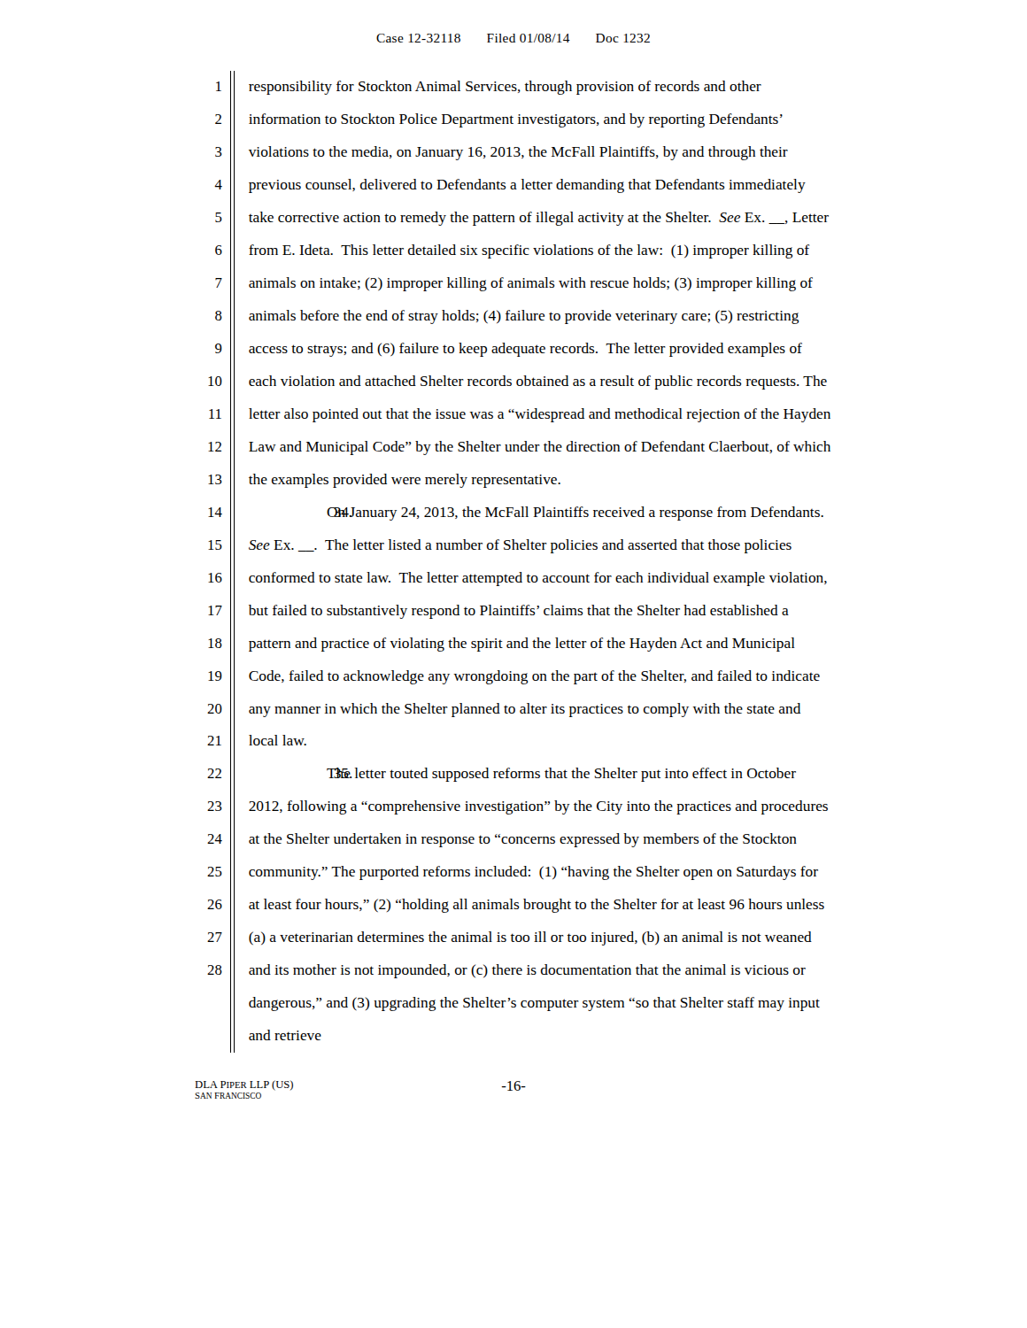Case 12-32118 Filed 01/08/14 Doc 1232
1
2
3
4
5
6
7
8
9
10
11
12
13
14
15
16
17
18
19
20
21
22
23
24
25
26
27
28
responsibility for Stockton Animal Services, through provision of records and other information to Stockton Police Department investigators, and by reporting Defendants’ violations to the media, on January 16, 2013, the McFall Plaintiffs, by and through their previous counsel, delivered to Defendants a letter demanding that Defendants immediately take corrective action to remedy the pattern of illegal activity at the Shelter. See Ex. __, Letter from E. Ideta. This letter detailed six specific violations of the law: (1) improper killing of animals on intake; (2) improper killing of animals with rescue holds; (3) improper killing of animals before the end of stray holds; (4) failure to provide veterinary care; (5) restricting access to strays; and (6) failure to keep adequate records. The letter provided examples of each violation and attached Shelter records obtained as a result of public records requests. The letter also pointed out that the issue was a “widespread and methodical rejection of the Hayden Law and Municipal Code” by the Shelter under the direction of Defendant Claerbout, of which the examples provided were merely representative.
34. On January 24, 2013, the McFall Plaintiffs received a response from Defendants. See Ex. __. The letter listed a number of Shelter policies and asserted that those policies conformed to state law. The letter attempted to account for each individual example violation, but failed to substantively respond to Plaintiffs’ claims that the Shelter had established a pattern and practice of violating the spirit and the letter of the Hayden Act and Municipal Code, failed to acknowledge any wrongdoing on the part of the Shelter, and failed to indicate any manner in which the Shelter planned to alter its practices to comply with the state and local law.
35. The letter touted supposed reforms that the Shelter put into effect in October 2012, following a “comprehensive investigation” by the City into the practices and procedures at the Shelter undertaken in response to “concerns expressed by members of the Stockton community.” The purported reforms included: (1) “having the Shelter open on Saturdays for at least four hours,” (2) “holding all animals brought to the Shelter for at least 96 hours unless (a) a veterinarian determines the animal is too ill or too injured, (b) an animal is not weaned and its mother is not impounded, or (c) there is documentation that the animal is vicious or dangerous,” and (3) upgrading the Shelter’s computer system “so that Shelter staff may input and retrieve
DLA PIPER LLP (US)
SAN FRANCISCO
-16-